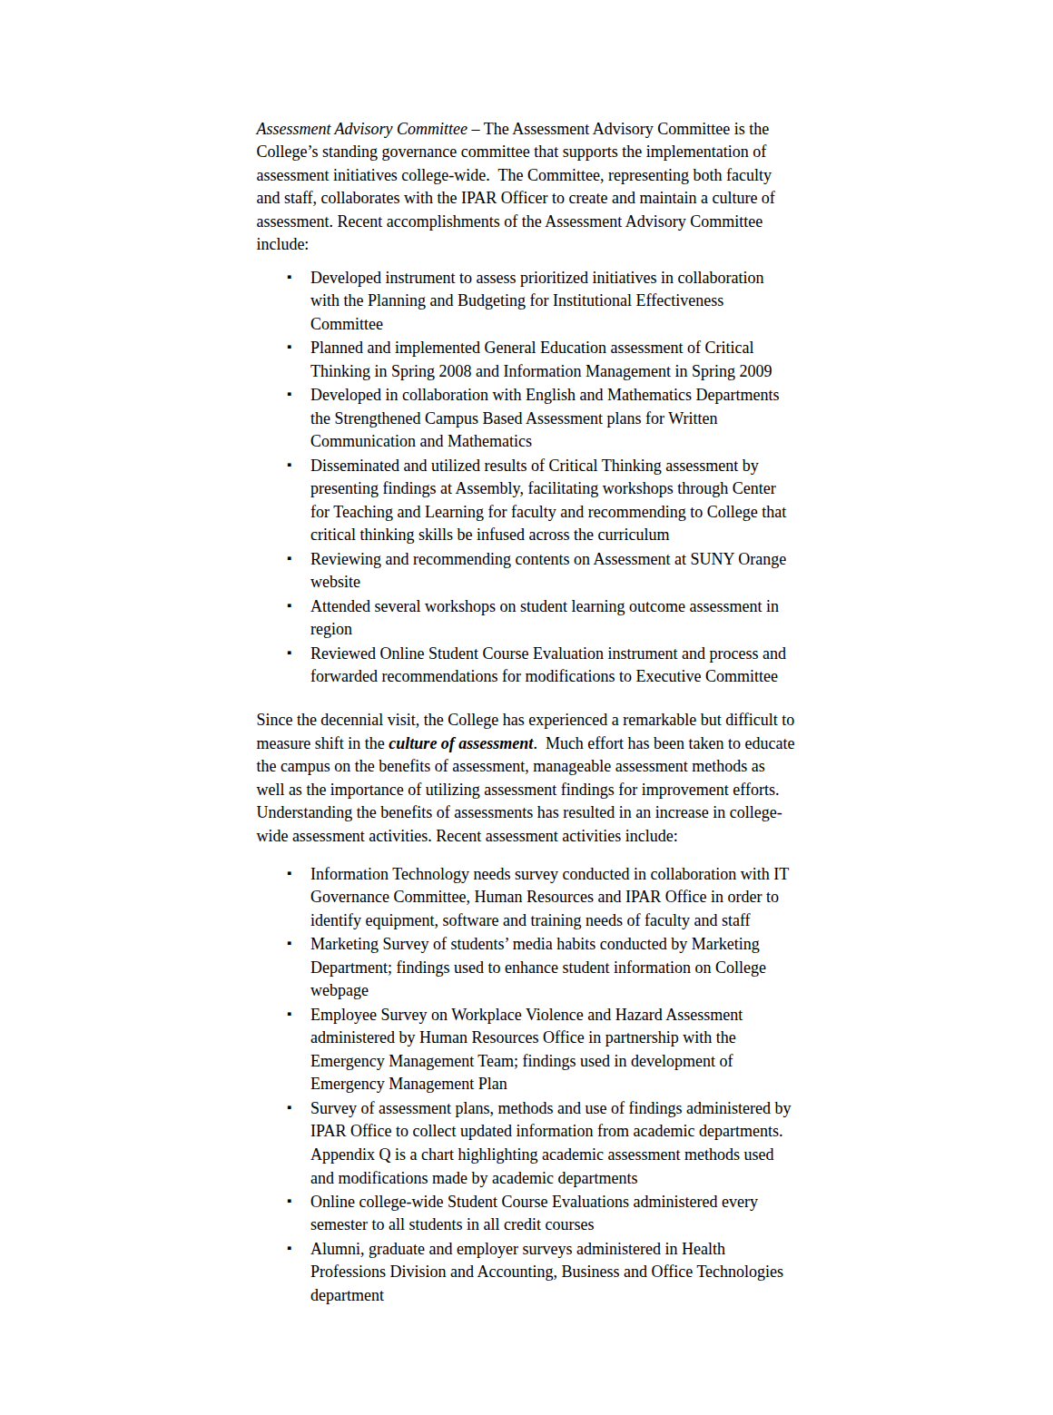Assessment Advisory Committee – The Assessment Advisory Committee is the College’s standing governance committee that supports the implementation of assessment initiatives college-wide. The Committee, representing both faculty and staff, collaborates with the IPAR Officer to create and maintain a culture of assessment. Recent accomplishments of the Assessment Advisory Committee include:
Developed instrument to assess prioritized initiatives in collaboration with the Planning and Budgeting for Institutional Effectiveness Committee
Planned and implemented General Education assessment of Critical Thinking in Spring 2008 and Information Management in Spring 2009
Developed in collaboration with English and Mathematics Departments the Strengthened Campus Based Assessment plans for Written Communication and Mathematics
Disseminated and utilized results of Critical Thinking assessment by presenting findings at Assembly, facilitating workshops through Center for Teaching and Learning for faculty and recommending to College that critical thinking skills be infused across the curriculum
Reviewing and recommending contents on Assessment at SUNY Orange website
Attended several workshops on student learning outcome assessment in region
Reviewed Online Student Course Evaluation instrument and process and forwarded recommendations for modifications to Executive Committee
Since the decennial visit, the College has experienced a remarkable but difficult to measure shift in the culture of assessment. Much effort has been taken to educate the campus on the benefits of assessment, manageable assessment methods as well as the importance of utilizing assessment findings for improvement efforts. Understanding the benefits of assessments has resulted in an increase in college-wide assessment activities. Recent assessment activities include:
Information Technology needs survey conducted in collaboration with IT Governance Committee, Human Resources and IPAR Office in order to identify equipment, software and training needs of faculty and staff
Marketing Survey of students’ media habits conducted by Marketing Department; findings used to enhance student information on College webpage
Employee Survey on Workplace Violence and Hazard Assessment administered by Human Resources Office in partnership with the Emergency Management Team; findings used in development of Emergency Management Plan
Survey of assessment plans, methods and use of findings administered by IPAR Office to collect updated information from academic departments. Appendix Q is a chart highlighting academic assessment methods used and modifications made by academic departments
Online college-wide Student Course Evaluations administered every semester to all students in all credit courses
Alumni, graduate and employer surveys administered in Health Professions Division and Accounting, Business and Office Technologies department